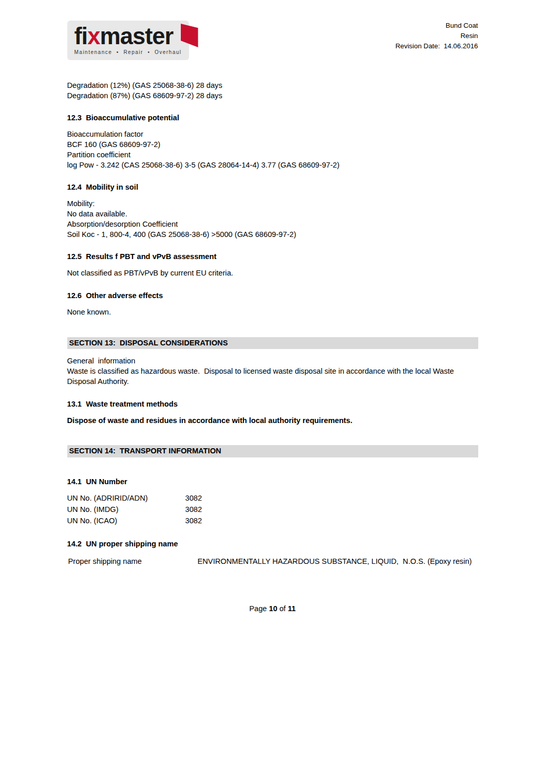fi xmaster
Maintenance • Repair • Overhaul
Bund Coat
Resin
Revision Date: 14.06.2016
Degradation (12%) (GAS 25068-38-6) 28 days
Degradation (87%) (GAS 68609-97-2) 28 days
12.3 Bioaccumulative potential
Bioaccumulation factor
BCF 160 (GAS 68609-97-2)
Partition coefficient
log Pow - 3.242 (CAS 25068-38-6) 3-5 (GAS 28064-14-4) 3.77 (GAS 68609-97-2)
12.4 Mobility in soil
Mobility:
No data available.
Absorption/desorption Coefficient
Soil Koc - 1, 800-4, 400 (GAS 25068-38-6) >5000 (GAS 68609-97-2)
12.5 Results f PBT and vPvB assessment
Not classified as PBT/vPvB by current EU criteria.
12.6 Other adverse effects
None known.
SECTION 13: DISPOSAL CONSIDERATIONS
General information
Waste is classified as hazardous waste. Disposal to licensed waste disposal site in accordance with the local Waste Disposal Authority.
13.1 Waste treatment methods
Dispose of waste and residues in accordance with local authority requirements.
SECTION 14: TRANSPORT INFORMATION
14.1 UN Number
| UN No. (ADRIRID/ADN) | 3082 |
| UN No. (IMDG) | 3082 |
| UN No. (ICAO) | 3082 |
14.2 UN proper shipping name
| Proper shipping name | ENVIRONMENTALLY HAZARDOUS SUBSTANCE, LIQUID, N.O.S. (Epoxy resin) |
Page 10 of 11